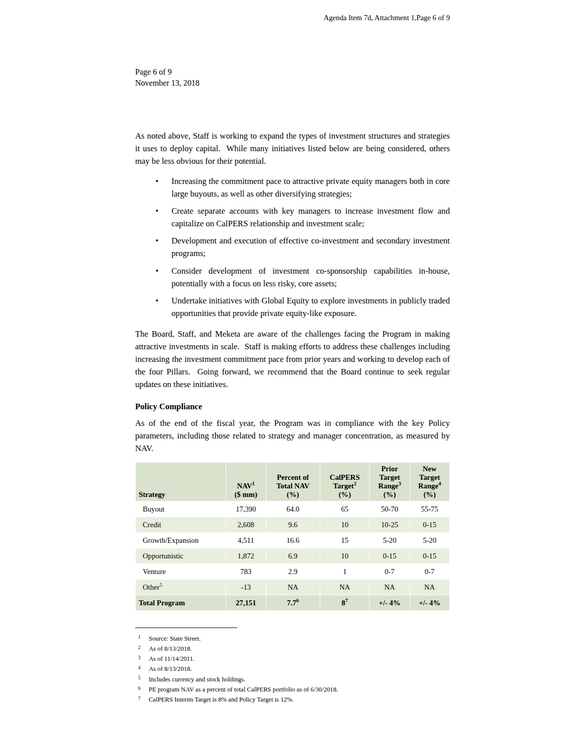Agenda Item 7d, Attachment 1,Page 6 of 9
Page 6 of 9
November 13, 2018
As noted above, Staff is working to expand the types of investment structures and strategies it uses to deploy capital. While many initiatives listed below are being considered, others may be less obvious for their potential.
Increasing the commitment pace to attractive private equity managers both in core large buyouts, as well as other diversifying strategies;
Create separate accounts with key managers to increase investment flow and capitalize on CalPERS relationship and investment scale;
Development and execution of effective co-investment and secondary investment programs;
Consider development of investment co-sponsorship capabilities in-house, potentially with a focus on less risky, core assets;
Undertake initiatives with Global Equity to explore investments in publicly traded opportunities that provide private equity-like exposure.
The Board, Staff, and Meketa are aware of the challenges facing the Program in making attractive investments in scale. Staff is making efforts to address these challenges including increasing the investment commitment pace from prior years and working to develop each of the four Pillars. Going forward, we recommend that the Board continue to seek regular updates on these initiatives.
Policy Compliance
As of the end of the fiscal year, the Program was in compliance with the key Policy parameters, including those related to strategy and manager concentration, as measured by NAV.
| Strategy | NAV 1 ($ mm) | Percent of Total NAV (%) | CalPERS Target 2 (%) | Prior Target Range 3 (%) | New Target Range 4 (%) |
| --- | --- | --- | --- | --- | --- |
| Buyout | 17,390 | 64.0 | 65 | 50-70 | 55-75 |
| Credit | 2,608 | 9.6 | 10 | 10-25 | 0-15 |
| Growth/Expansion | 4,511 | 16.6 | 15 | 5-20 | 5-20 |
| Opportunistic | 1,872 | 6.9 | 10 | 0-15 | 0-15 |
| Venture | 783 | 2.9 | 1 | 0-7 | 0-7 |
| Other 5 | -13 | NA | NA | NA | NA |
| Total Program | 27,151 | 7.7 6 | 8 7 | +/- 4% | +/- 4% |
Source: State Street.
As of 8/13/2018.
As of 11/14/2011.
As of 8/13/2018.
Includes currency and stock holdings.
PE program NAV as a percent of total CalPERS portfolio as of 6/30/2018.
CalPERS Interim Target is 8% and Policy Target is 12%.